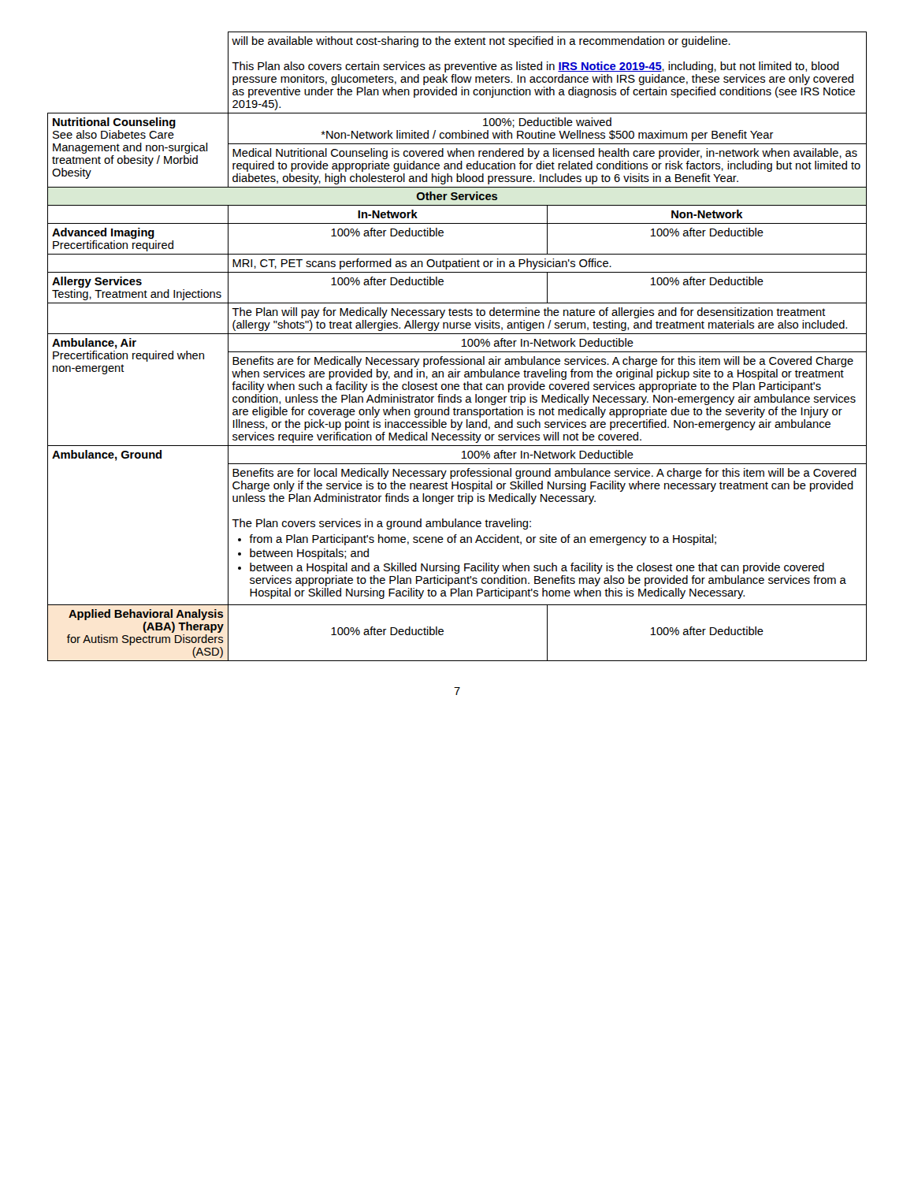| | will be available without cost-sharing to the extent not specified in a recommendation or guideline. This Plan also covers certain services as preventive as listed in IRS Notice 2019-45 , including, but not limited to, blood pressure monitors, glucometers, and peak flow meters. In accordance with IRS guidance, these services are only covered as preventive under the Plan when provided in conjunction with a diagnosis of certain specified conditions (see IRS Notice 2019-45). |
| Nutritional Counseling See also Diabetes Care Management and non-surgical treatment of obesity / Morbid Obesity | 100%; Deductible waived *Non-Network limited / combined with Routine Wellness $500 maximum per Benefit Year |
| Medical Nutritional Counseling is covered when rendered by a licensed health care provider, in-network when available, as required to provide appropriate guidance and education for diet related conditions or risk factors, including but not limited to diabetes, obesity, high cholesterol and high blood pressure. Includes up to 6 visits in a Benefit Year. |
| Other Services |
| | In-Network | Non-Network |
| Advanced Imaging Precertification required | 100% after Deductible | 100% after Deductible |
| | MRI, CT, PET scans performed as an Outpatient or in a Physician's Office. |
| Allergy Services Testing, Treatment and Injections | 100% after Deductible | 100% after Deductible |
| | The Plan will pay for Medically Necessary tests to determine the nature of allergies and for desensitization treatment (allergy "shots") to treat allergies. Allergy nurse visits, antigen / serum, testing, and treatment materials are also included. |
| Ambulance, Air Precertification required when non-emergent | 100% after In-Network Deductible |
| Benefits are for Medically Necessary professional air ambulance services. A charge for this item will be a Covered Charge when services are provided by, and in, an air ambulance traveling from the original pickup site to a Hospital or treatment facility when such a facility is the closest one that can provide covered services appropriate to the Plan Participant's condition, unless the Plan Administrator finds a longer trip is Medically Necessary. Non-emergency air ambulance services are eligible for coverage only when ground transportation is not medically appropriate due to the severity of the Injury or Illness, or the pick-up point is inaccessible by land, and such services are precertified. Non-emergency air ambulance services require verification of Medical Necessity or services will not be covered. |
| Ambulance, Ground | 100% after In-Network Deductible |
| Benefits are for local Medically Necessary professional ground ambulance service. A charge for this item will be a Covered Charge only if the service is to the nearest Hospital or Skilled Nursing Facility where necessary treatment can be provided unless the Plan Administrator finds a longer trip is Medically Necessary. The Plan covers services in a ground ambulance traveling: from a Plan Participant's home, scene of an Accident, or site of an emergency to a Hospital; between Hospitals; and between a Hospital and a Skilled Nursing Facility when such a facility is the closest one that can provide covered services appropriate to the Plan Participant's condition. Benefits may also be provided for ambulance services from a Hospital or Skilled Nursing Facility to a Plan Participant's home when this is Medically Necessary. |
| Applied Behavioral Analysis (ABA) Therapy for Autism Spectrum Disorders (ASD) | 100% after Deductible | 100% after Deductible |
7